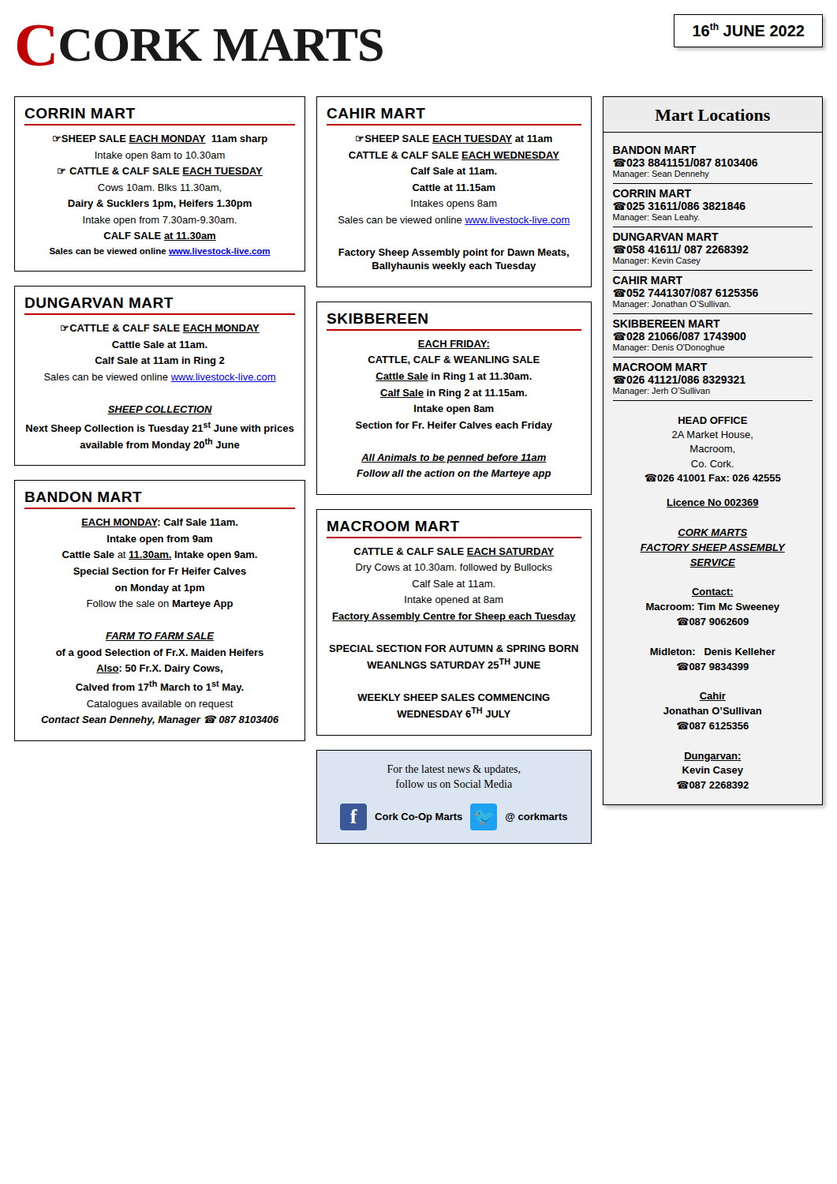CCORK MARTS
16th JUNE 2022
CORRIN MART
☞SHEEP SALE EACH MONDAY 11am sharp
Intake open 8am to 10.30am
☞ CATTLE & CALF SALE EACH TUESDAY
Cows 10am. Blks 11.30am,
Dairy & Sucklers 1pm, Heifers 1.30pm
Intake open from 7.30am-9.30am.
CALF SALE at 11.30am
Sales can be viewed online www.livestock-live.com
DUNGARVAN MART
☞CATTLE & CALF SALE EACH MONDAY
Cattle Sale at 11am.
Calf Sale at 11am in Ring 2
Sales can be viewed online www.livestock-live.com
SHEEP COLLECTION
Next Sheep Collection is Tuesday 21st June with prices available from Monday 20th June
BANDON MART
EACH MONDAY: Calf Sale 11am.
Intake open from 9am
Cattle Sale at 11.30am. Intake open 9am.
Special Section for Fr Heifer Calves
on Monday at 1pm
Follow the sale on Marteye App
FARM TO FARM SALE
of a good Selection of Fr.X. Maiden Heifers
Also: 50 Fr.X. Dairy Cows,
Calved from 17th March to 1st May.
Catalogues available on request
Contact Sean Dennehy, Manager ☎ 087 8103406
CAHIR MART
☞SHEEP SALE EACH TUESDAY at 11am
CATTLE & CALF SALE EACH WEDNESDAY
Calf Sale at 11am.
Cattle at 11.15am
Intakes opens 8am
Sales can be viewed online www.livestock-live.com
Factory Sheep Assembly point for Dawn Meats, Ballyhaunis weekly each Tuesday
SKIBBEREEN
EACH FRIDAY:
CATTLE, CALF & WEANLING SALE
Cattle Sale in Ring 1 at 11.30am.
Calf Sale in Ring 2 at 11.15am.
Intake open 8am
Section for Fr. Heifer Calves each Friday
All Animals to be penned before 11am
Follow all the action on the Marteye app
MACROOM MART
CATTLE & CALF SALE EACH SATURDAY
Dry Cows at 10.30am. followed by Bullocks
Calf Sale at 11am.
Intake opened at 8am
Factory Assembly Centre for Sheep each Tuesday
SPECIAL SECTION FOR AUTUMN & SPRING BORN WEANLNGS SATURDAY 25TH JUNE
WEEKLY SHEEP SALES COMMENCING WEDNESDAY 6TH JULY
For the latest news & updates,
follow us on Social Media
f Cork Co-Op Marts 🐦 @ corkmarts
Mart Locations
BANDON MART
☎023 8841151/087 8103406
Manager: Sean Dennehy
CORRIN MART
☎025 31611/086 3821846
Manager: Sean Leahy.
DUNGARVAN MART
☎058 41611/ 087 2268392
Manager: Kevin Casey
CAHIR MART
☎052 7441307/087 6125356
Manager: Jonathan O’Sullivan.
SKIBBEREEN MART
☎028 21066/087 1743900
Manager: Denis O'Donoghue
MACROOM MART
☎026 41121/086 8329321
Manager: Jerh O’Sullivan
HEAD OFFICE
2A Market House,
Macroom,
Co. Cork.
☎026 41001 Fax: 026 42555
Licence No 002369
CORK MARTS
FACTORY SHEEP ASSEMBLY
SERVICE
Contact:
Macroom: Tim Mc Sweeney
☎087 9062609
Midleton: Denis Kelleher
☎087 9834399
Cahir
Jonathan O’Sullivan
☎087 6125356
Dungarvan:
Kevin Casey
☎087 2268392